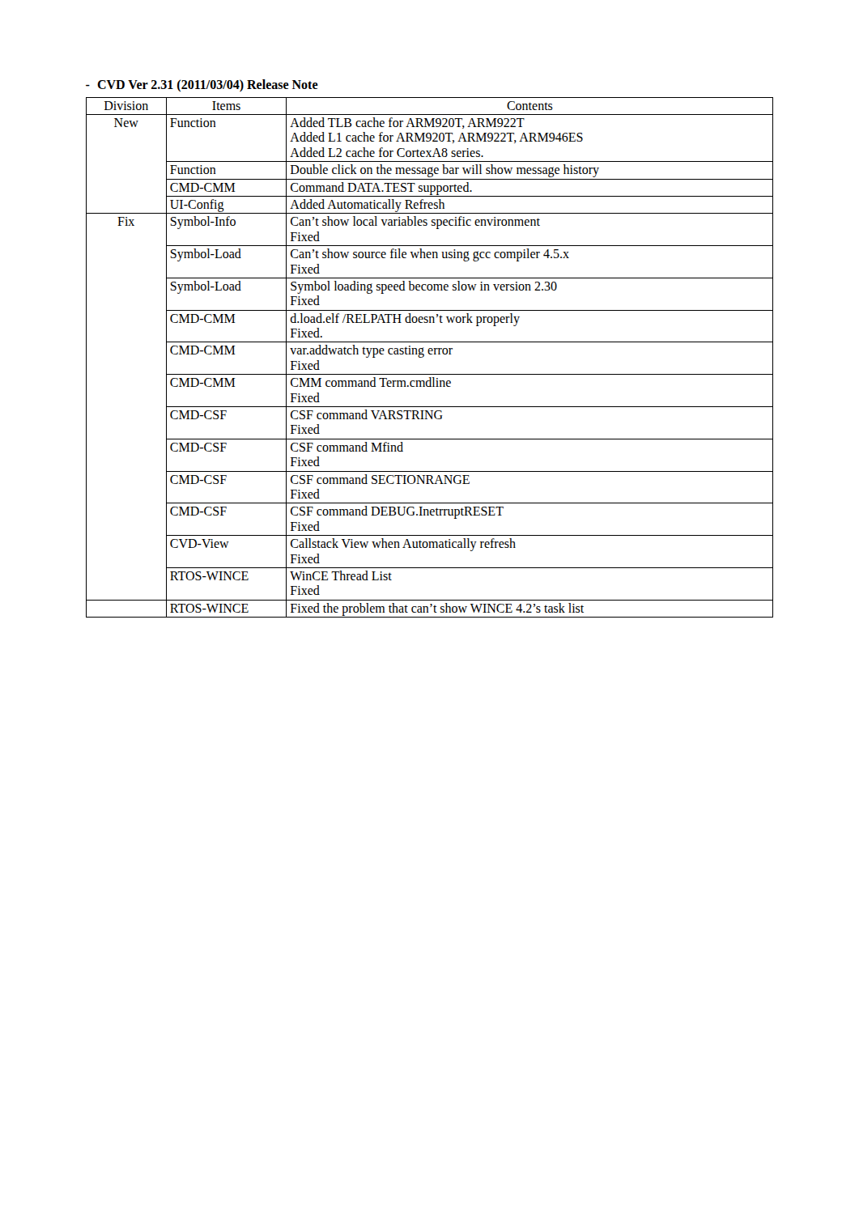CVD Ver 2.31 (2011/03/04) Release Note
| Division | Items | Contents |
| --- | --- | --- |
| New | Function | Added TLB cache for ARM920T, ARM922T Added L1 cache for ARM920T, ARM922T, ARM946ES Added L2 cache for CortexA8 series. |
| Function | Double click on the message bar will show message history |
| CMD-CMM | Command DATA.TEST supported. |
| UI-Config | Added Automatically Refresh |
| Fix | Symbol-Info | Can’t show local variables specific environment Fixed |
| Symbol-Load | Can’t show source file when using gcc compiler 4.5.x Fixed |
| Symbol-Load | Symbol loading speed become slow in version 2.30 Fixed |
| CMD-CMM | d.load.elf /RELPATH doesn’t work properly Fixed. |
| CMD-CMM | var.addwatch type casting error Fixed |
| CMD-CMM | CMM command Term.cmdline Fixed |
| CMD-CSF | CSF command VARSTRING Fixed |
| CMD-CSF | CSF command Mfind Fixed |
| CMD-CSF | CSF command SECTIONRANGE Fixed |
| CMD-CSF | CSF command DEBUG.InetrruptRESET Fixed |
| CVD-View | Callstack View when Automatically refresh Fixed |
| RTOS-WINCE | WinCE Thread List Fixed |
| | RTOS-WINCE | Fixed the problem that can’t show WINCE 4.2’s task list |